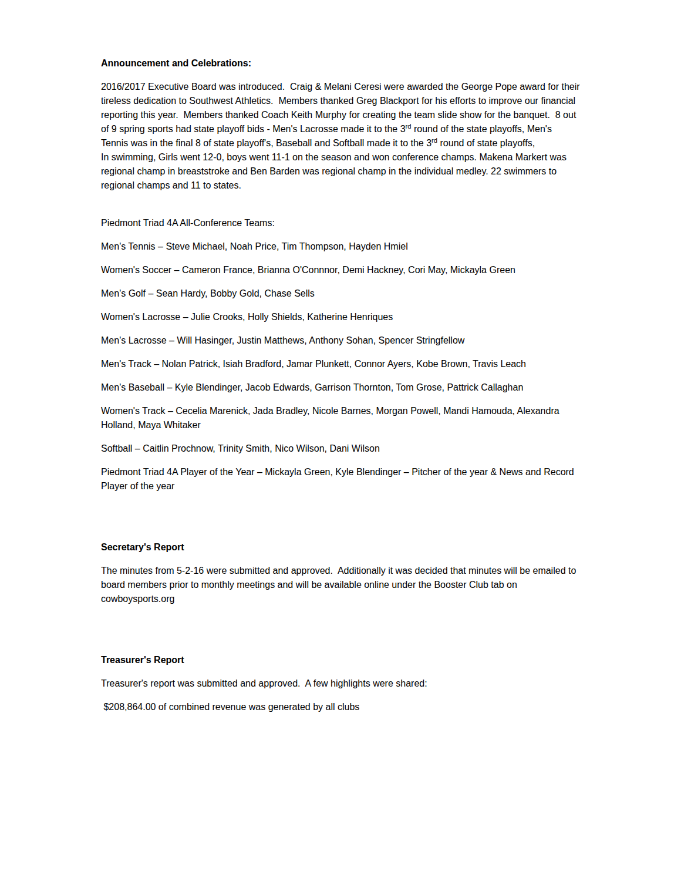Announcement and Celebrations:
2016/2017 Executive Board was introduced. Craig & Melani Ceresi were awarded the George Pope award for their tireless dedication to Southwest Athletics. Members thanked Greg Blackport for his efforts to improve our financial reporting this year. Members thanked Coach Keith Murphy for creating the team slide show for the banquet. 8 out of 9 spring sports had state playoff bids - Men's Lacrosse made it to the 3rd round of the state playoffs, Men's Tennis was in the final 8 of state playoff's, Baseball and Softball made it to the 3rd round of state playoffs,
In swimming, Girls went 12-0, boys went 11-1 on the season and won conference champs. Makena Markert was regional champ in breaststroke and Ben Barden was regional champ in the individual medley. 22 swimmers to regional champs and 11 to states.
Piedmont Triad 4A All-Conference Teams:
Men's Tennis – Steve Michael, Noah Price, Tim Thompson, Hayden Hmiel
Women's Soccer – Cameron France, Brianna O'Connnor, Demi Hackney, Cori May, Mickayla Green
Men's Golf – Sean Hardy, Bobby Gold, Chase Sells
Women's Lacrosse – Julie Crooks, Holly Shields, Katherine Henriques
Men's Lacrosse – Will Hasinger, Justin Matthews, Anthony Sohan, Spencer Stringfellow
Men's Track – Nolan Patrick, Isiah Bradford, Jamar Plunkett, Connor Ayers, Kobe Brown, Travis Leach
Men's Baseball – Kyle Blendinger, Jacob Edwards, Garrison Thornton, Tom Grose, Pattrick Callaghan
Women's Track – Cecelia Marenick, Jada Bradley, Nicole Barnes, Morgan Powell, Mandi Hamouda, Alexandra Holland, Maya Whitaker
Softball – Caitlin Prochnow, Trinity Smith, Nico Wilson, Dani Wilson
Piedmont Triad 4A Player of the Year – Mickayla Green, Kyle Blendinger – Pitcher of the year & News and Record Player of the year
Secretary's Report
The minutes from 5-2-16 were submitted and approved. Additionally it was decided that minutes will be emailed to board members prior to monthly meetings and will be available online under the Booster Club tab on cowboysports.org
Treasurer's Report
Treasurer's report was submitted and approved. A few highlights were shared:
$208,864.00 of combined revenue was generated by all clubs